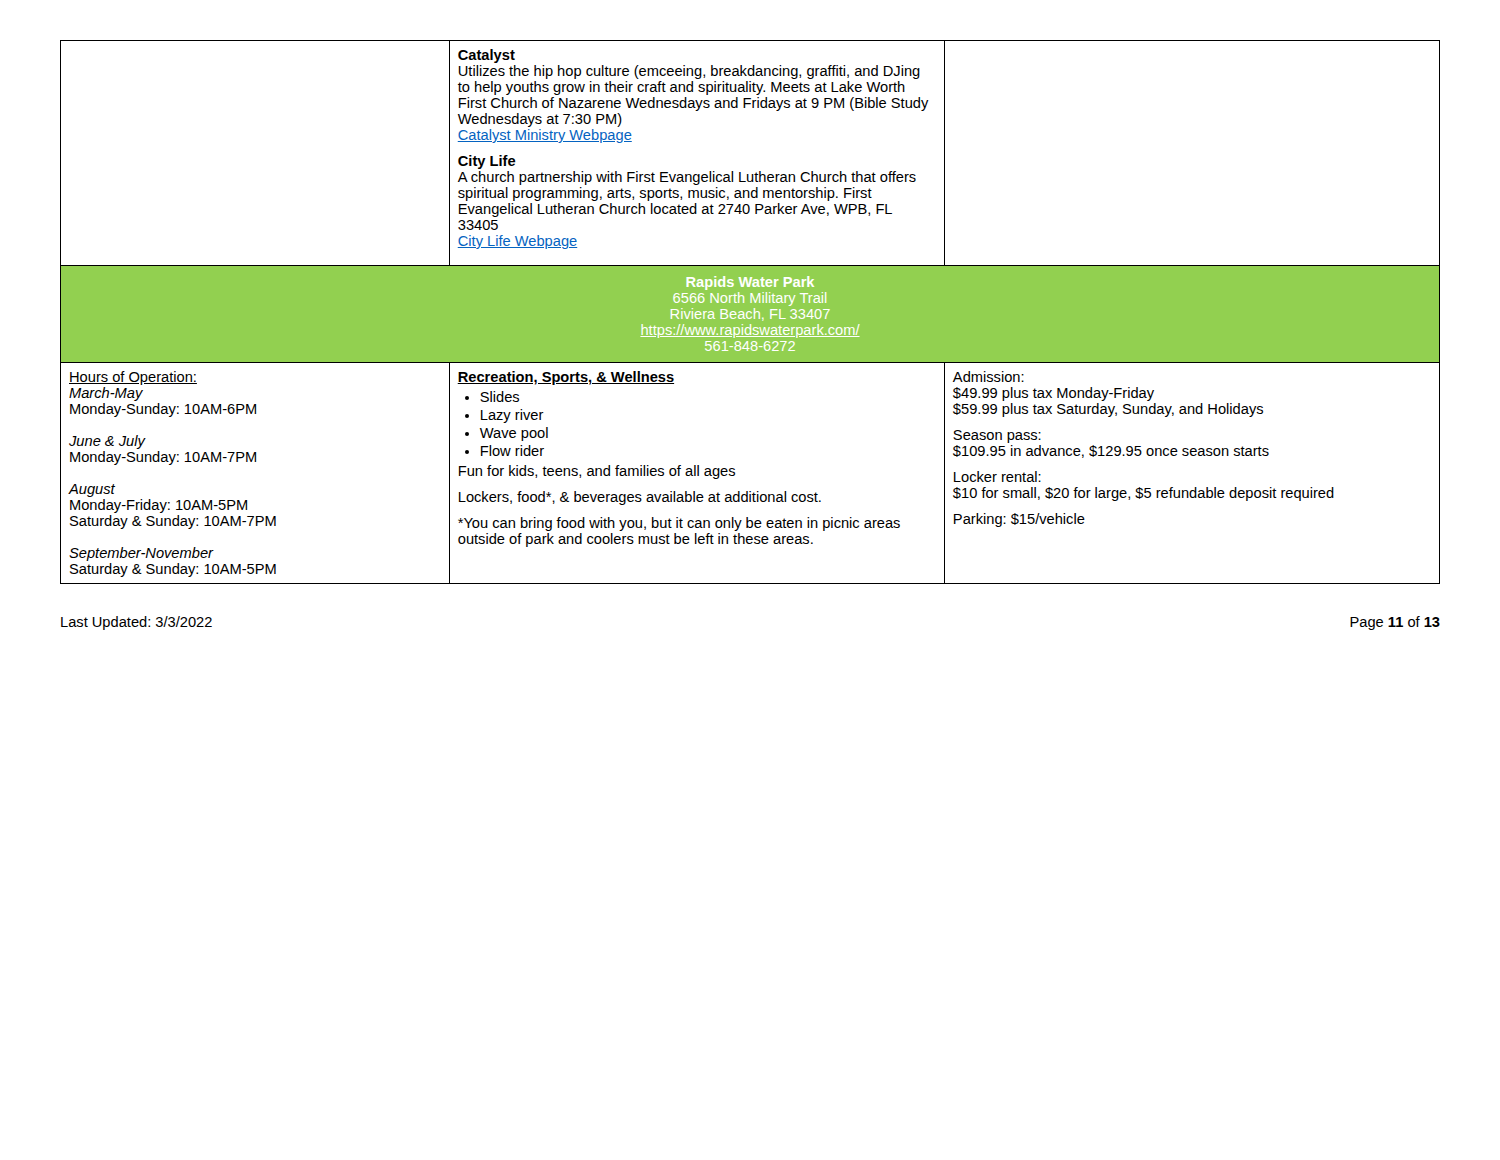| | Catalyst Utilizes the hip hop culture (emceeing, breakdancing, graffiti, and DJing to help youths grow in their craft and spirituality. Meets at Lake Worth First Church of Nazarene Wednesdays and Fridays at 9 PM (Bible Study Wednesdays at 7:30 PM) Catalyst Ministry Webpage City Life A church partnership with First Evangelical Lutheran Church that offers spiritual programming, arts, sports, music, and mentorship. First Evangelical Lutheran Church located at 2740 Parker Ave, WPB, FL 33405 City Life Webpage | |
| Rapids Water Park 6566 North Military Trail Riviera Beach, FL 33407 https://www.rapidswaterpark.com/ 561-848-6272 |
| Hours of Operation: March-May Monday-Sunday: 10AM-6PM June & July Monday-Sunday: 10AM-7PM August Monday-Friday: 10AM-5PM Saturday & Sunday: 10AM-7PM September-November Saturday & Sunday: 10AM-5PM | Recreation, Sports, & Wellness Slides Lazy river Wave pool Flow rider Fun for kids, teens, and families of all ages Lockers, food*, & beverages available at additional cost. *You can bring food with you, but it can only be eaten in picnic areas outside of park and coolers must be left in these areas. | Admission: $49.99 plus tax Monday-Friday $59.99 plus tax Saturday, Sunday, and Holidays Season pass: $109.95 in advance, $129.95 once season starts Locker rental: $10 for small, $20 for large, $5 refundable deposit required Parking: $15/vehicle |
Last Updated: 3/3/2022 Page 11 of 13